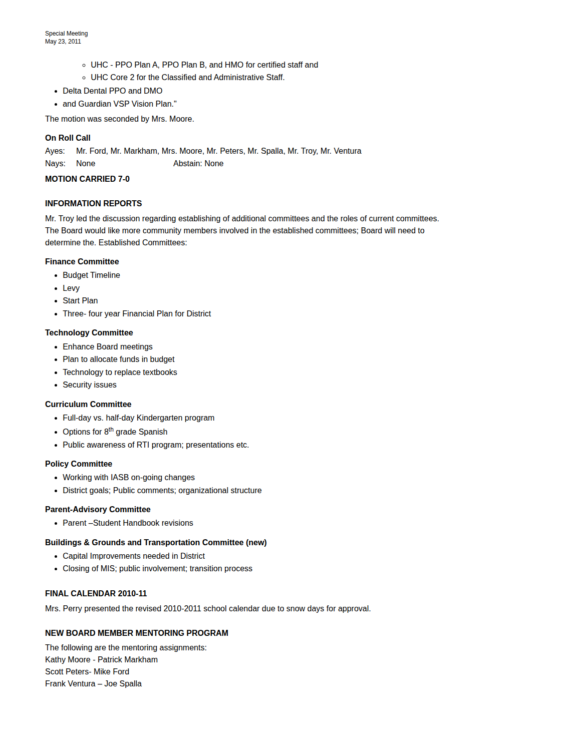Special Meeting
May 23, 2011
UHC - PPO Plan A, PPO Plan B, and HMO for certified staff and
UHC Core 2 for the Classified and Administrative Staff.
Delta Dental PPO and DMO
and Guardian VSP Vision Plan."
The motion was seconded by Mrs. Moore.
On Roll Call
Ayes: Mr. Ford, Mr. Markham, Mrs. Moore, Mr. Peters, Mr. Spalla, Mr. Troy, Mr. Ventura
Nays: None Abstain: None
MOTION CARRIED 7-0
INFORMATION REPORTS
Mr. Troy led the discussion regarding establishing of additional committees and the roles of current committees. The Board would like more community members involved in the established committees; Board will need to determine the. Established Committees:
Finance Committee
Budget Timeline
Levy
Start Plan
Three- four year Financial Plan for District
Technology Committee
Enhance Board meetings
Plan to allocate funds in budget
Technology to replace textbooks
Security issues
Curriculum Committee
Full-day vs. half-day Kindergarten program
Options for 8th grade Spanish
Public awareness of RTI program; presentations etc.
Policy Committee
Working with IASB on-going changes
District goals; Public comments; organizational structure
Parent-Advisory Committee
Parent –Student Handbook revisions
Buildings & Grounds and Transportation Committee (new)
Capital Improvements needed in District
Closing of MIS; public involvement; transition process
FINAL CALENDAR 2010-11
Mrs. Perry presented the revised 2010-2011 school calendar due to snow days for approval.
NEW BOARD MEMBER MENTORING PROGRAM
The following are the mentoring assignments:
Kathy Moore - Patrick Markham
Scott Peters- Mike Ford
Frank Ventura – Joe Spalla